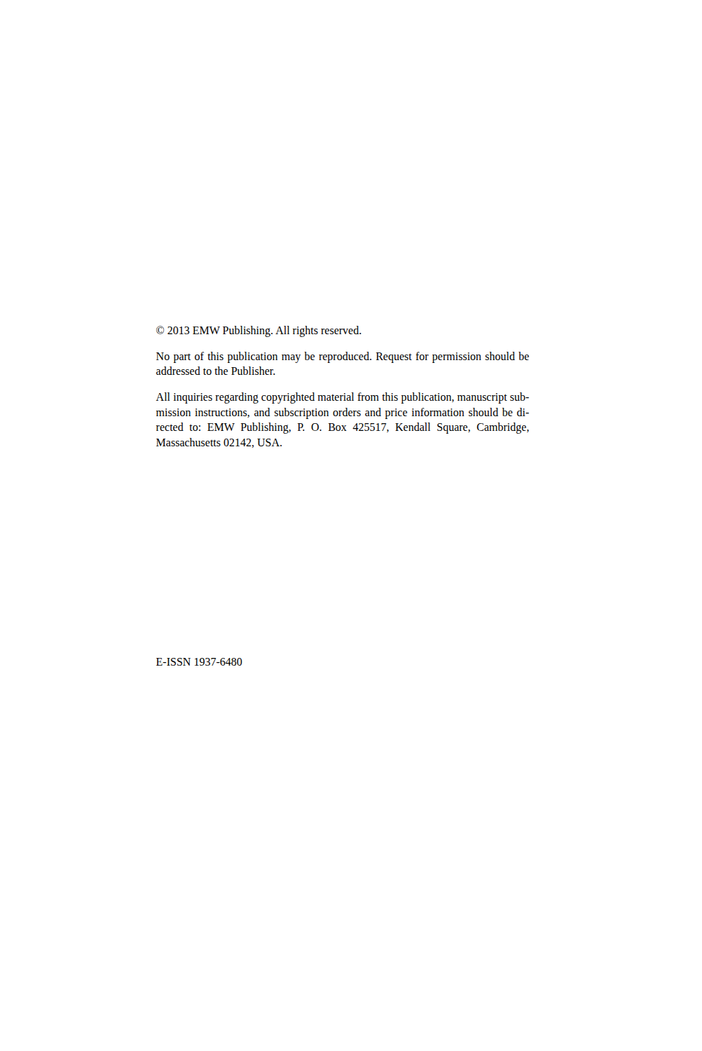© 2013 EMW Publishing. All rights reserved.
No part of this publication may be reproduced. Request for permission should be addressed to the Publisher.
All inquiries regarding copyrighted material from this publication, manuscript submission instructions, and subscription orders and price information should be directed to: EMW Publishing, P. O. Box 425517, Kendall Square, Cambridge, Massachusetts 02142, USA.
E-ISSN 1937-6480